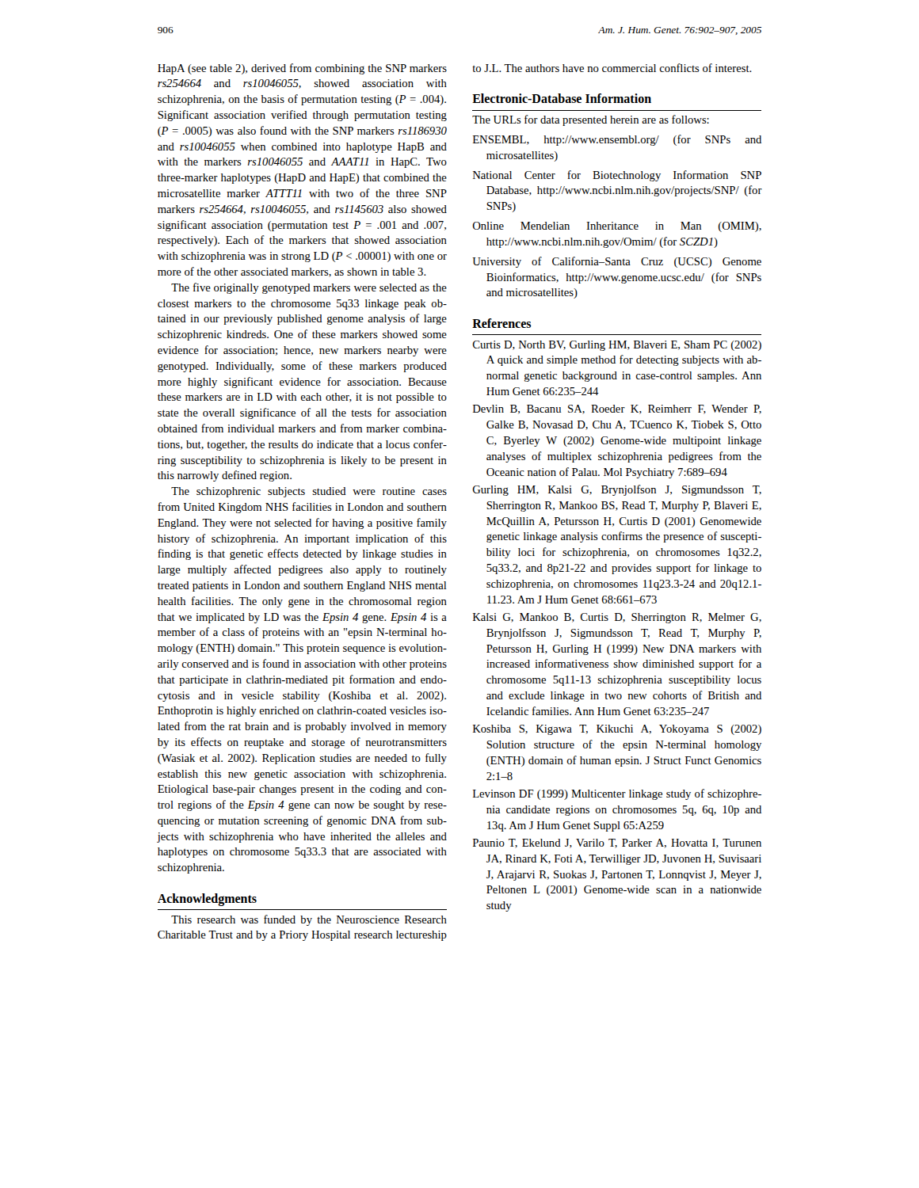906 Am. J. Hum. Genet. 76:902–907, 2005
HapA (see table 2), derived from combining the SNP markers rs254664 and rs10046055, showed association with schizophrenia, on the basis of permutation testing (P = .004). Significant association verified through permutation testing (P = .0005) was also found with the SNP markers rs1186930 and rs10046055 when combined into haplotype HapB and with the markers rs10046055 and AAAT11 in HapC. Two three-marker haplotypes (HapD and HapE) that combined the microsatellite marker ATTT11 with two of the three SNP markers rs254664, rs10046055, and rs1145603 also showed significant association (permutation test P = .001 and .007, respectively). Each of the markers that showed association with schizophrenia was in strong LD (P < .00001) with one or more of the other associated markers, as shown in table 3.
The five originally genotyped markers were selected as the closest markers to the chromosome 5q33 linkage peak obtained in our previously published genome analysis of large schizophrenic kindreds. One of these markers showed some evidence for association; hence, new markers nearby were genotyped. Individually, some of these markers produced more highly significant evidence for association. Because these markers are in LD with each other, it is not possible to state the overall significance of all the tests for association obtained from individual markers and from marker combinations, but, together, the results do indicate that a locus conferring susceptibility to schizophrenia is likely to be present in this narrowly defined region.
The schizophrenic subjects studied were routine cases from United Kingdom NHS facilities in London and southern England. They were not selected for having a positive family history of schizophrenia. An important implication of this finding is that genetic effects detected by linkage studies in large multiply affected pedigrees also apply to routinely treated patients in London and southern England NHS mental health facilities. The only gene in the chromosomal region that we implicated by LD was the Epsin 4 gene. Epsin 4 is a member of a class of proteins with an "epsin N-terminal homology (ENTH) domain." This protein sequence is evolutionarily conserved and is found in association with other proteins that participate in clathrin-mediated pit formation and endocytosis and in vesicle stability (Koshiba et al. 2002). Enthoprotin is highly enriched on clathrin-coated vesicles isolated from the rat brain and is probably involved in memory by its effects on reuptake and storage of neurotransmitters (Wasiak et al. 2002). Replication studies are needed to fully establish this new genetic association with schizophrenia. Etiological base-pair changes present in the coding and control regions of the Epsin 4 gene can now be sought by resequencing or mutation screening of genomic DNA from subjects with schizophrenia who have inherited the alleles and haplotypes on chromosome 5q33.3 that are associated with schizophrenia.
Acknowledgments
This research was funded by the Neuroscience Research Charitable Trust and by a Priory Hospital research lectureship to J.L. The authors have no commercial conflicts of interest.
Electronic-Database Information
The URLs for data presented herein are as follows:
ENSEMBL, http://www.ensembl.org/ (for SNPs and microsatellites)
National Center for Biotechnology Information SNP Database, http://www.ncbi.nlm.nih.gov/projects/SNP/ (for SNPs)
Online Mendelian Inheritance in Man (OMIM), http://www.ncbi.nlm.nih.gov/Omim/ (for SCZD1)
University of California–Santa Cruz (UCSC) Genome Bioinformatics, http://www.genome.ucsc.edu/ (for SNPs and microsatellites)
References
Curtis D, North BV, Gurling HM, Blaveri E, Sham PC (2002) A quick and simple method for detecting subjects with abnormal genetic background in case-control samples. Ann Hum Genet 66:235–244
Devlin B, Bacanu SA, Roeder K, Reimherr F, Wender P, Galke B, Novasad D, Chu A, TCuenco K, Tiobek S, Otto C, Byerley W (2002) Genome-wide multipoint linkage analyses of multiplex schizophrenia pedigrees from the Oceanic nation of Palau. Mol Psychiatry 7:689–694
Gurling HM, Kalsi G, Brynjolfson J, Sigmundsson T, Sherrington R, Mankoo BS, Read T, Murphy P, Blaveri E, McQuillin A, Petursson H, Curtis D (2001) Genomewide genetic linkage analysis confirms the presence of susceptibility loci for schizophrenia, on chromosomes 1q32.2, 5q33.2, and 8p21-22 and provides support for linkage to schizophrenia, on chromosomes 11q23.3-24 and 20q12.1-11.23. Am J Hum Genet 68:661–673
Kalsi G, Mankoo B, Curtis D, Sherrington R, Melmer G, Brynjolfsson J, Sigmundsson T, Read T, Murphy P, Petursson H, Gurling H (1999) New DNA markers with increased informativeness show diminished support for a chromosome 5q11-13 schizophrenia susceptibility locus and exclude linkage in two new cohorts of British and Icelandic families. Ann Hum Genet 63:235–247
Koshiba S, Kigawa T, Kikuchi A, Yokoyama S (2002) Solution structure of the epsin N-terminal homology (ENTH) domain of human epsin. J Struct Funct Genomics 2:1–8
Levinson DF (1999) Multicenter linkage study of schizophrenia candidate regions on chromosomes 5q, 6q, 10p and 13q. Am J Hum Genet Suppl 65:A259
Paunio T, Ekelund J, Varilo T, Parker A, Hovatta I, Turunen JA, Rinard K, Foti A, Terwilliger JD, Juvonen H, Suvisaari J, Arajarvi R, Suokas J, Partonen T, Lonnqvist J, Meyer J, Peltonen L (2001) Genome-wide scan in a nationwide study